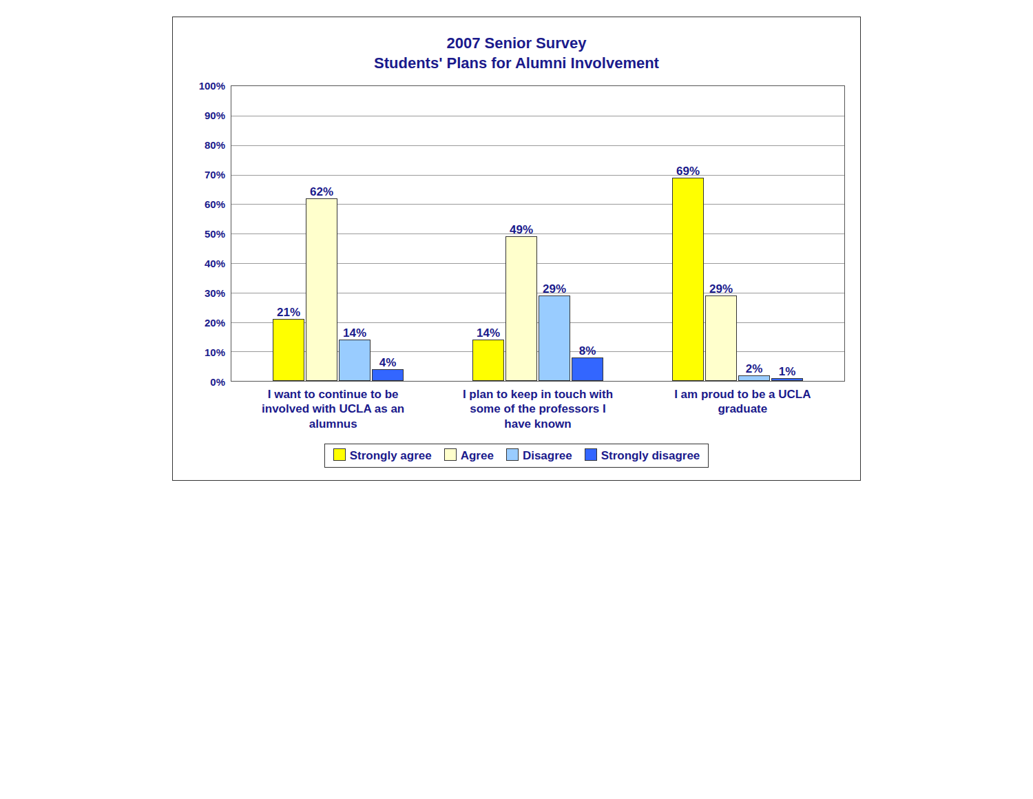2007 Senior Survey
Students' Plans for Alumni Involvement
100%
90%
80%
70%
60%
50%
40%
30%
20%
10%
0%
21%
62%
14%
4%
14%
49%
29%
8%
69%
29%
2%
1%
I want to continue to be involved with UCLA as an alumnus
I plan to keep in touch with some of the professors I have known
I am proud to be a UCLA graduate
Strongly agree Agree Disagree Strongly disagree